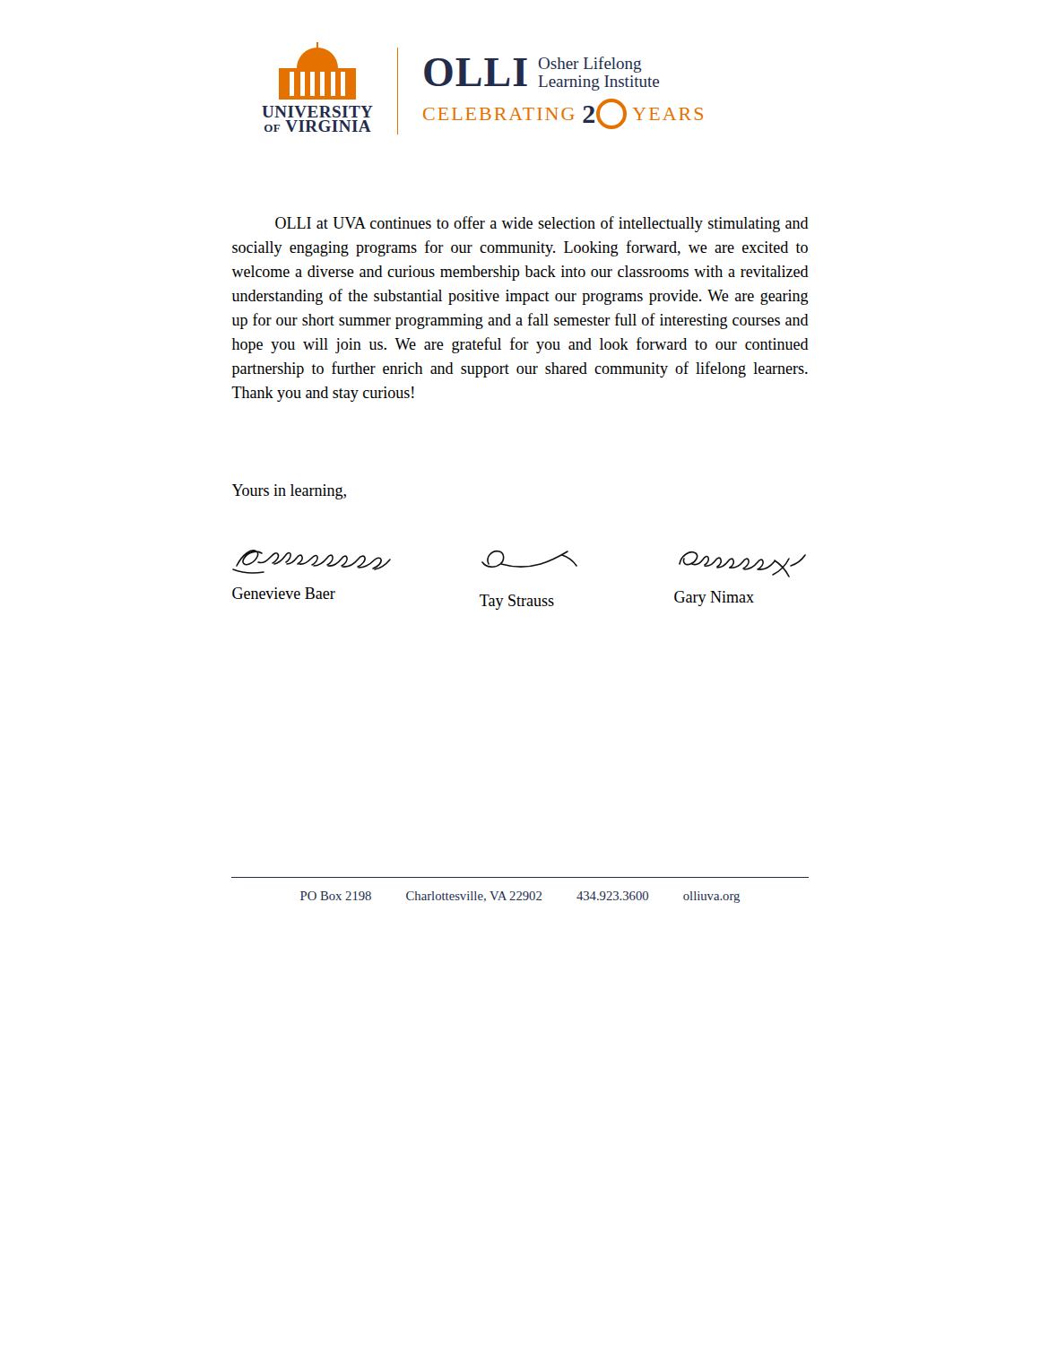University
of Virginia
OLLI
Osher Lifelong
Learning Institute
Celebrating 2 Years
OLLI at UVA continues to offer a wide selection of intellectually stimulating and socially engaging programs for our community. Looking forward, we are excited to welcome a diverse and curious membership back into our classrooms with a revitalized understanding of the substantial positive impact our programs provide. We are gearing up for our short summer programming and a fall semester full of interesting courses and hope you will join us. We are grateful for you and look forward to our continued partnership to further enrich and support our shared community of lifelong learners. Thank you and stay curious!
Yours in learning,
Genevieve Baer
Tay Strauss
Gary Nimax
PO Box 2198 Charlottesville, VA 22902 434.923.3600 olliuva.org